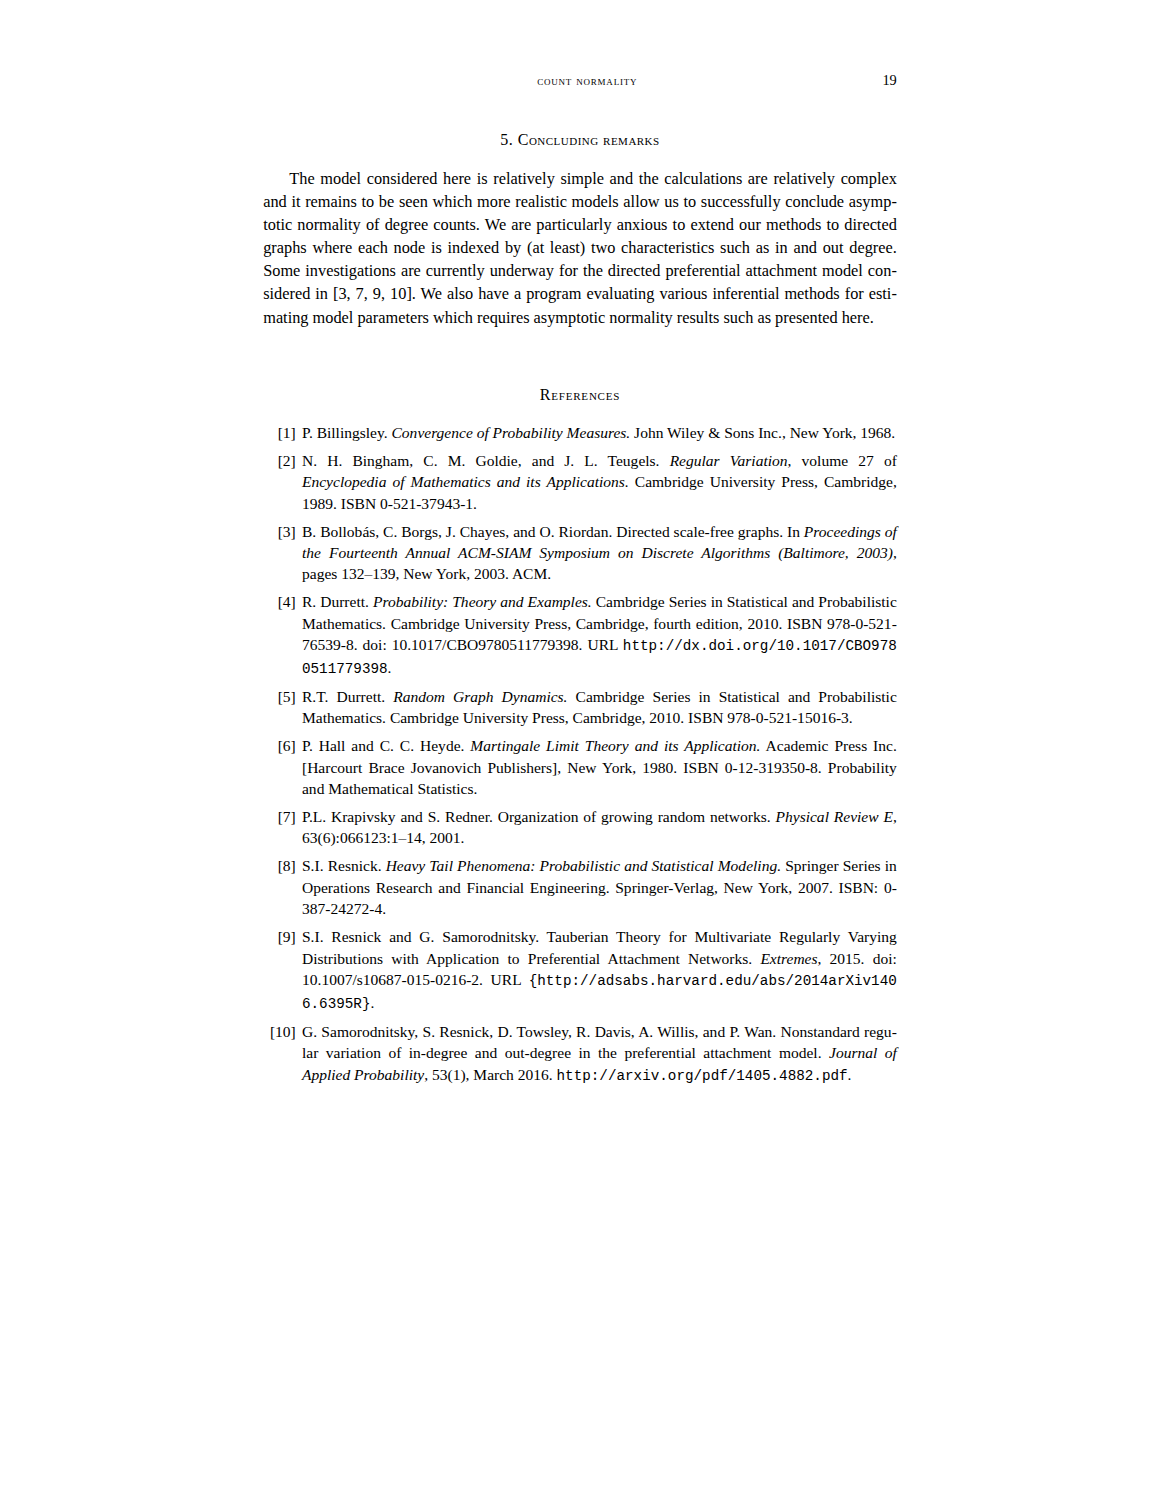count normality 19
5. Concluding remarks
The model considered here is relatively simple and the calculations are relatively complex and it remains to be seen which more realistic models allow us to successfully conclude asymptotic normality of degree counts. We are particularly anxious to extend our methods to directed graphs where each node is indexed by (at least) two characteristics such as in and out degree. Some investigations are currently underway for the directed preferential attachment model considered in [3, 7, 9, 10]. We also have a program evaluating various inferential methods for estimating model parameters which requires asymptotic normality results such as presented here.
References
[1] P. Billingsley. Convergence of Probability Measures. John Wiley & Sons Inc., New York, 1968.
[2] N. H. Bingham, C. M. Goldie, and J. L. Teugels. Regular Variation, volume 27 of Encyclopedia of Mathematics and its Applications. Cambridge University Press, Cambridge, 1989. ISBN 0-521-37943-1.
[3] B. Bollobás, C. Borgs, J. Chayes, and O. Riordan. Directed scale-free graphs. In Proceedings of the Fourteenth Annual ACM-SIAM Symposium on Discrete Algorithms (Baltimore, 2003), pages 132–139, New York, 2003. ACM.
[4] R. Durrett. Probability: Theory and Examples. Cambridge Series in Statistical and Probabilistic Mathematics. Cambridge University Press, Cambridge, fourth edition, 2010. ISBN 978-0-521-76539-8. doi: 10.1017/CBO9780511779398. URL http://dx.doi.org/10.1017/CBO9780511779398.
[5] R.T. Durrett. Random Graph Dynamics. Cambridge Series in Statistical and Probabilistic Mathematics. Cambridge University Press, Cambridge, 2010. ISBN 978-0-521-15016-3.
[6] P. Hall and C. C. Heyde. Martingale Limit Theory and its Application. Academic Press Inc. [Harcourt Brace Jovanovich Publishers], New York, 1980. ISBN 0-12-319350-8. Probability and Mathematical Statistics.
[7] P.L. Krapivsky and S. Redner. Organization of growing random networks. Physical Review E, 63(6):066123:1–14, 2001.
[8] S.I. Resnick. Heavy Tail Phenomena: Probabilistic and Statistical Modeling. Springer Series in Operations Research and Financial Engineering. Springer-Verlag, New York, 2007. ISBN: 0-387-24272-4.
[9] S.I. Resnick and G. Samorodnitsky. Tauberian Theory for Multivariate Regularly Varying Distributions with Application to Preferential Attachment Networks. Extremes, 2015. doi: 10.1007/s10687-015-0216-2. URL {http://adsabs.harvard.edu/abs/2014arXiv1406.6395R}.
[10] G. Samorodnitsky, S. Resnick, D. Towsley, R. Davis, A. Willis, and P. Wan. Nonstandard regular variation of in-degree and out-degree in the preferential attachment model. Journal of Applied Probability, 53(1), March 2016. http://arxiv.org/pdf/1405.4882.pdf.